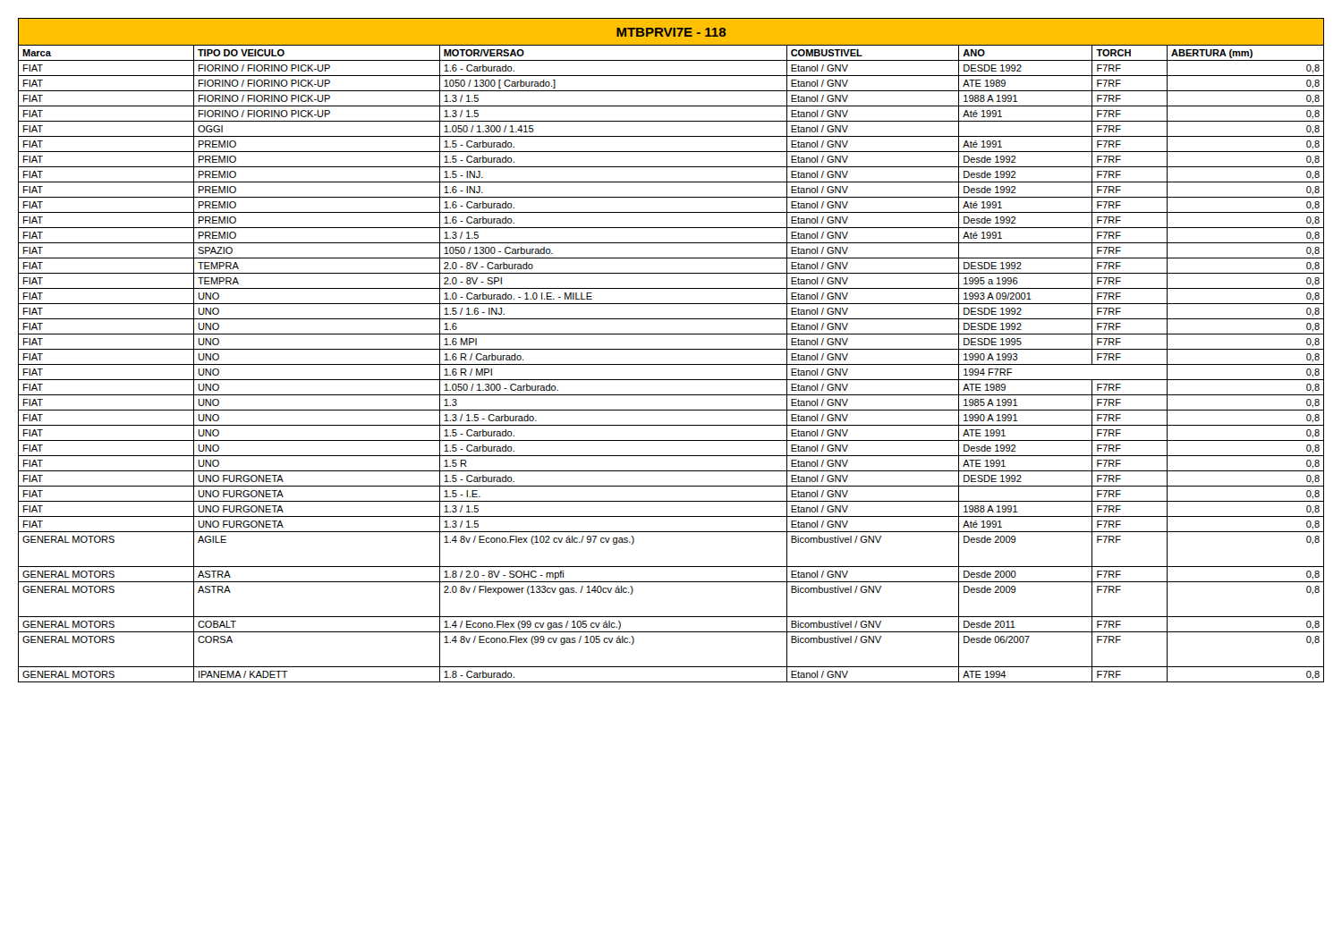MTBPRVI7E - 118
| Marca | TIPO DO VEICULO | MOTOR/VERSAO | COMBUSTIVEL | ANO | TORCH | ABERTURA (mm) |
| --- | --- | --- | --- | --- | --- | --- |
| FIAT | FIORINO / FIORINO PICK-UP | 1.6 - Carburado. | Etanol / GNV | DESDE 1992 | F7RF | 0,8 |
| FIAT | FIORINO / FIORINO PICK-UP | 1050 / 1300 [ Carburado.] | Etanol / GNV | ATE 1989 | F7RF | 0,8 |
| FIAT | FIORINO / FIORINO PICK-UP | 1.3 / 1.5 | Etanol / GNV | 1988 A 1991 | F7RF | 0,8 |
| FIAT | FIORINO / FIORINO PICK-UP | 1.3 / 1.5 | Etanol / GNV | Até 1991 | F7RF | 0,8 |
| FIAT | OGGI | 1.050 / 1.300 / 1.415 | Etanol / GNV | | F7RF | 0,8 |
| FIAT | PREMIO | 1.5 - Carburado. | Etanol / GNV | Até 1991 | F7RF | 0,8 |
| FIAT | PREMIO | 1.5 - Carburado. | Etanol / GNV | Desde 1992 | F7RF | 0,8 |
| FIAT | PREMIO | 1.5 - INJ. | Etanol / GNV | Desde 1992 | F7RF | 0,8 |
| FIAT | PREMIO | 1.6 - INJ. | Etanol / GNV | Desde 1992 | F7RF | 0,8 |
| FIAT | PREMIO | 1.6 - Carburado. | Etanol / GNV | Até 1991 | F7RF | 0,8 |
| FIAT | PREMIO | 1.6 - Carburado. | Etanol / GNV | Desde 1992 | F7RF | 0,8 |
| FIAT | PREMIO | 1.3 / 1.5 | Etanol / GNV | Até 1991 | F7RF | 0,8 |
| FIAT | SPAZIO | 1050 / 1300 - Carburado. | Etanol / GNV | | F7RF | 0,8 |
| FIAT | TEMPRA | 2.0 - 8V - Carburado | Etanol / GNV | DESDE 1992 | F7RF | 0,8 |
| FIAT | TEMPRA | 2.0 - 8V - SPI | Etanol / GNV | 1995 a 1996 | F7RF | 0,8 |
| FIAT | UNO | 1.0 - Carburado. - 1.0 I.E. - MILLE | Etanol / GNV | 1993 A 09/2001 | F7RF | 0,8 |
| FIAT | UNO | 1.5 / 1.6 - INJ. | Etanol / GNV | DESDE 1992 | F7RF | 0,8 |
| FIAT | UNO | 1.6 | Etanol / GNV | DESDE 1992 | F7RF | 0,8 |
| FIAT | UNO | 1.6 MPI | Etanol / GNV | DESDE 1995 | F7RF | 0,8 |
| FIAT | UNO | 1.6 R / Carburado. | Etanol / GNV | 1990 A 1993 | F7RF | 0,8 |
| FIAT | UNO | 1.6 R / MPI | Etanol / GNV | 1994 F7RF | 0,8 |
| FIAT | UNO | 1.050 / 1.300 - Carburado. | Etanol / GNV | ATE 1989 | F7RF | 0,8 |
| FIAT | UNO | 1.3 | Etanol / GNV | 1985 A 1991 | F7RF | 0,8 |
| FIAT | UNO | 1.3 / 1.5 - Carburado. | Etanol / GNV | 1990 A 1991 | F7RF | 0,8 |
| FIAT | UNO | 1.5 - Carburado. | Etanol / GNV | ATE 1991 | F7RF | 0,8 |
| FIAT | UNO | 1.5 - Carburado. | Etanol / GNV | Desde 1992 | F7RF | 0,8 |
| FIAT | UNO | 1.5 R | Etanol / GNV | ATE 1991 | F7RF | 0,8 |
| FIAT | UNO FURGONETA | 1.5 - Carburado. | Etanol / GNV | DESDE 1992 | F7RF | 0,8 |
| FIAT | UNO FURGONETA | 1.5 - I.E. | Etanol / GNV | | F7RF | 0,8 |
| FIAT | UNO FURGONETA | 1.3 / 1.5 | Etanol / GNV | 1988 A 1991 | F7RF | 0,8 |
| FIAT | UNO FURGONETA | 1.3 / 1.5 | Etanol / GNV | Até 1991 | F7RF | 0,8 |
| GENERAL MOTORS | AGILE | 1.4 8v / Econo.Flex (102 cv álc./ 97 cv gas.) | Bicombustível / GNV | Desde 2009 | F7RF | 0,8 |
| GENERAL MOTORS | ASTRA | 1.8 / 2.0 - 8V - SOHC - mpfi | Etanol / GNV | Desde 2000 | F7RF | 0,8 |
| GENERAL MOTORS | ASTRA | 2.0 8v / Flexpower (133cv gas. / 140cv álc.) | Bicombustível / GNV | Desde 2009 | F7RF | 0,8 |
| GENERAL MOTORS | COBALT | 1.4 / Econo.Flex (99 cv gas / 105 cv álc.) | Bicombustível / GNV | Desde 2011 | F7RF | 0,8 |
| GENERAL MOTORS | CORSA | 1.4 8v / Econo.Flex (99 cv gas / 105 cv álc.) | Bicombustível / GNV | Desde 06/2007 | F7RF | 0,8 |
| GENERAL MOTORS | IPANEMA / KADETT | 1.8 - Carburado. | Etanol / GNV | ATE 1994 | F7RF | 0,8 |